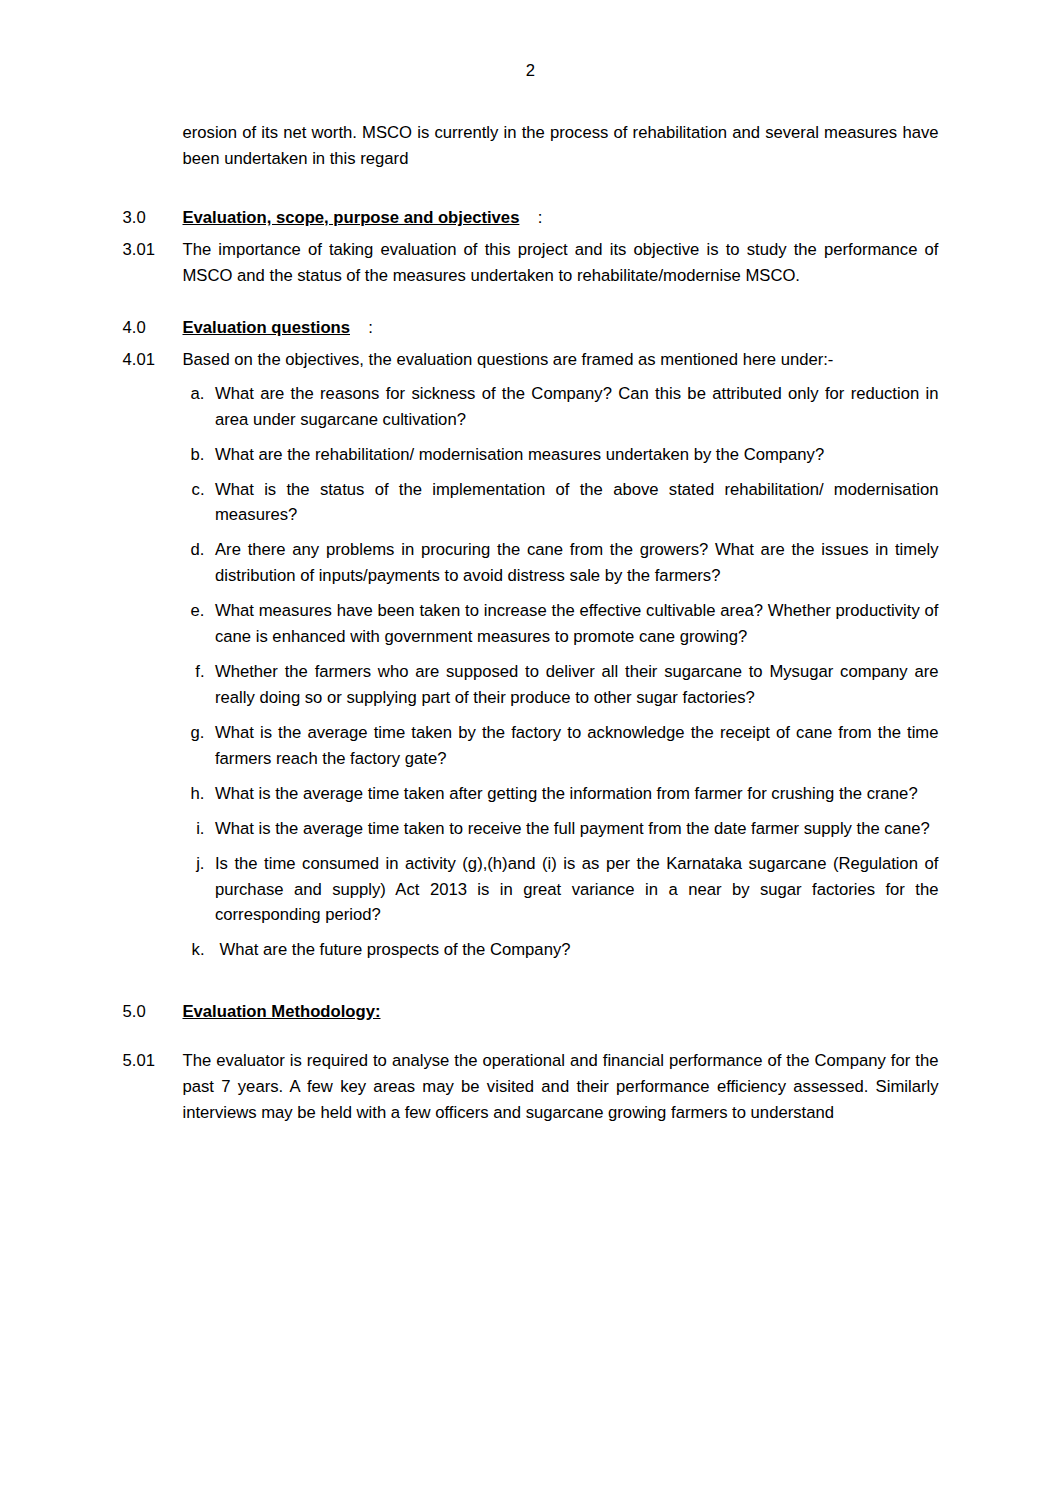2
erosion of its net worth. MSCO is currently in the process of rehabilitation and several measures have been undertaken in this regard
3.0 Evaluation, scope, purpose and objectives:
3.01 The importance of taking evaluation of this project and its objective is to study the performance of MSCO and the status of the measures undertaken to rehabilitate/modernise MSCO.
4.0 Evaluation questions:
4.01 Based on the objectives, the evaluation questions are framed as mentioned here under:-
What are the reasons for sickness of the Company? Can this be attributed only for reduction in area under sugarcane cultivation?
What are the rehabilitation/ modernisation measures undertaken by the Company?
What is the status of the implementation of the above stated rehabilitation/ modernisation measures?
Are there any problems in procuring the cane from the growers? What are the issues in timely distribution of inputs/payments to avoid distress sale by the farmers?
What measures have been taken to increase the effective cultivable area? Whether productivity of cane is enhanced with government measures to promote cane growing?
Whether the farmers who are supposed to deliver all their sugarcane to Mysugar company are really doing so or supplying part of their produce to other sugar factories?
What is the average time taken by the factory to acknowledge the receipt of cane from the time farmers reach the factory gate?
What is the average time taken after getting the information from farmer for crushing the crane?
What is the average time taken to receive the full payment from the date farmer supply the cane?
Is the time consumed in activity (g),(h)and (i) is as per the Karnataka sugarcane (Regulation of purchase and supply) Act 2013 is in great variance in a near by sugar factories for the corresponding period?
What are the future prospects of the Company?
5.0 Evaluation Methodology:
5.01 The evaluator is required to analyse the operational and financial performance of the Company for the past 7 years. A few key areas may be visited and their performance efficiency assessed. Similarly interviews may be held with a few officers and sugarcane growing farmers to understand